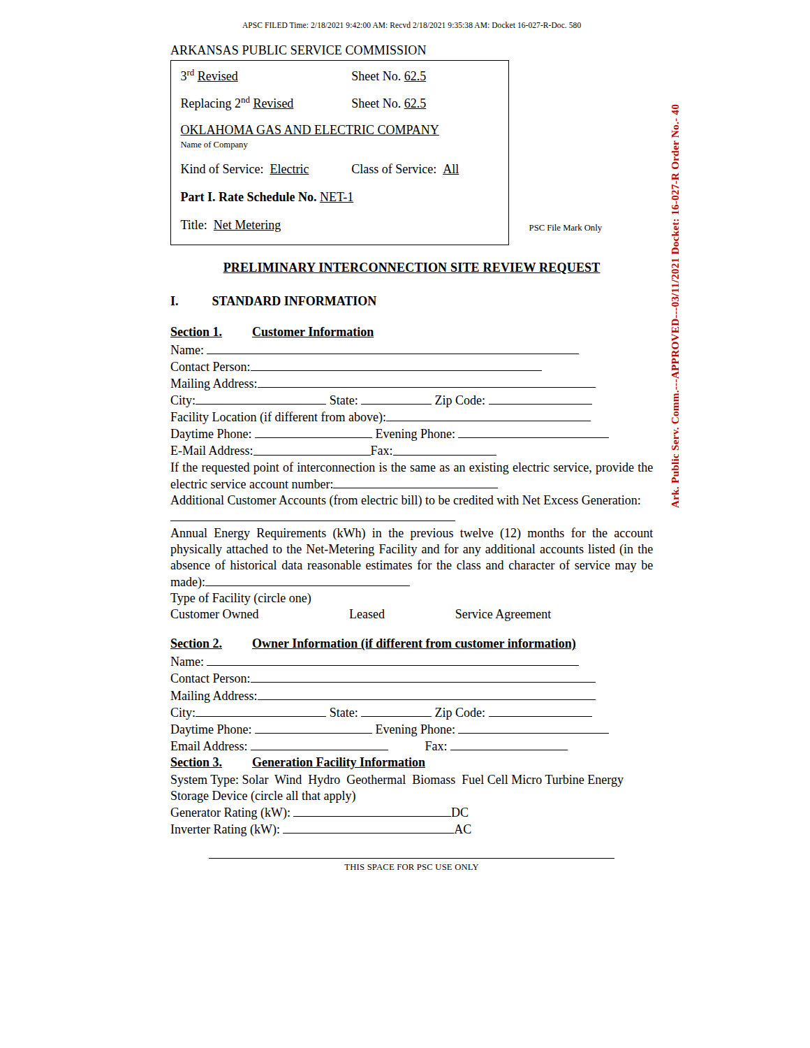APSC FILED Time: 2/18/2021 9:42:00 AM: Recvd 2/18/2021 9:35:38 AM: Docket 16-027-R-Doc. 580
Ark. Public Serv. Comm.---APPROVED---03/11/2021 Docket: 16-027-R Order No.- 40
ARKANSAS PUBLIC SERVICE COMMISSION
3rd Revised
Sheet No. 62.5
Replacing 2nd Revised
Sheet No. 62.5
OKLAHOMA GAS AND ELECTRIC COMPANY
Name of Company
Kind of Service: Electric
Class of Service: All
Part I. Rate Schedule No. NET-1
Title: Net Metering
PSC File Mark Only
PRELIMINARY INTERCONNECTION SITE REVIEW REQUEST
I. STANDARD INFORMATION
Section 1. Customer Information
Name:
Contact Person:
Mailing Address:
City: State: Zip Code:
Facility Location (if different from above):
Daytime Phone: Evening Phone:
E-Mail Address: Fax:
If the requested point of interconnection is the same as an existing electric service, provide the electric service account number:
Additional Customer Accounts (from electric bill) to be credited with Net Excess Generation:
Annual Energy Requirements (kWh) in the previous twelve (12) months for the account physically attached to the Net-Metering Facility and for any additional accounts listed (in the absence of historical data reasonable estimates for the class and character of service may be made):
Type of Facility (circle one)
Customer Owned Leased Service Agreement
Section 2. Owner Information (if different from customer information)
Name:
Contact Person:
Mailing Address:
City: State: Zip Code:
Daytime Phone: Evening Phone:
Email Address: Fax:
Section 3. Generation Facility Information
System Type: Solar Wind Hydro Geothermal Biomass Fuel Cell Micro Turbine Energy Storage Device (circle all that apply)
Generator Rating (kW): DC
Inverter Rating (kW): AC
THIS SPACE FOR PSC USE ONLY